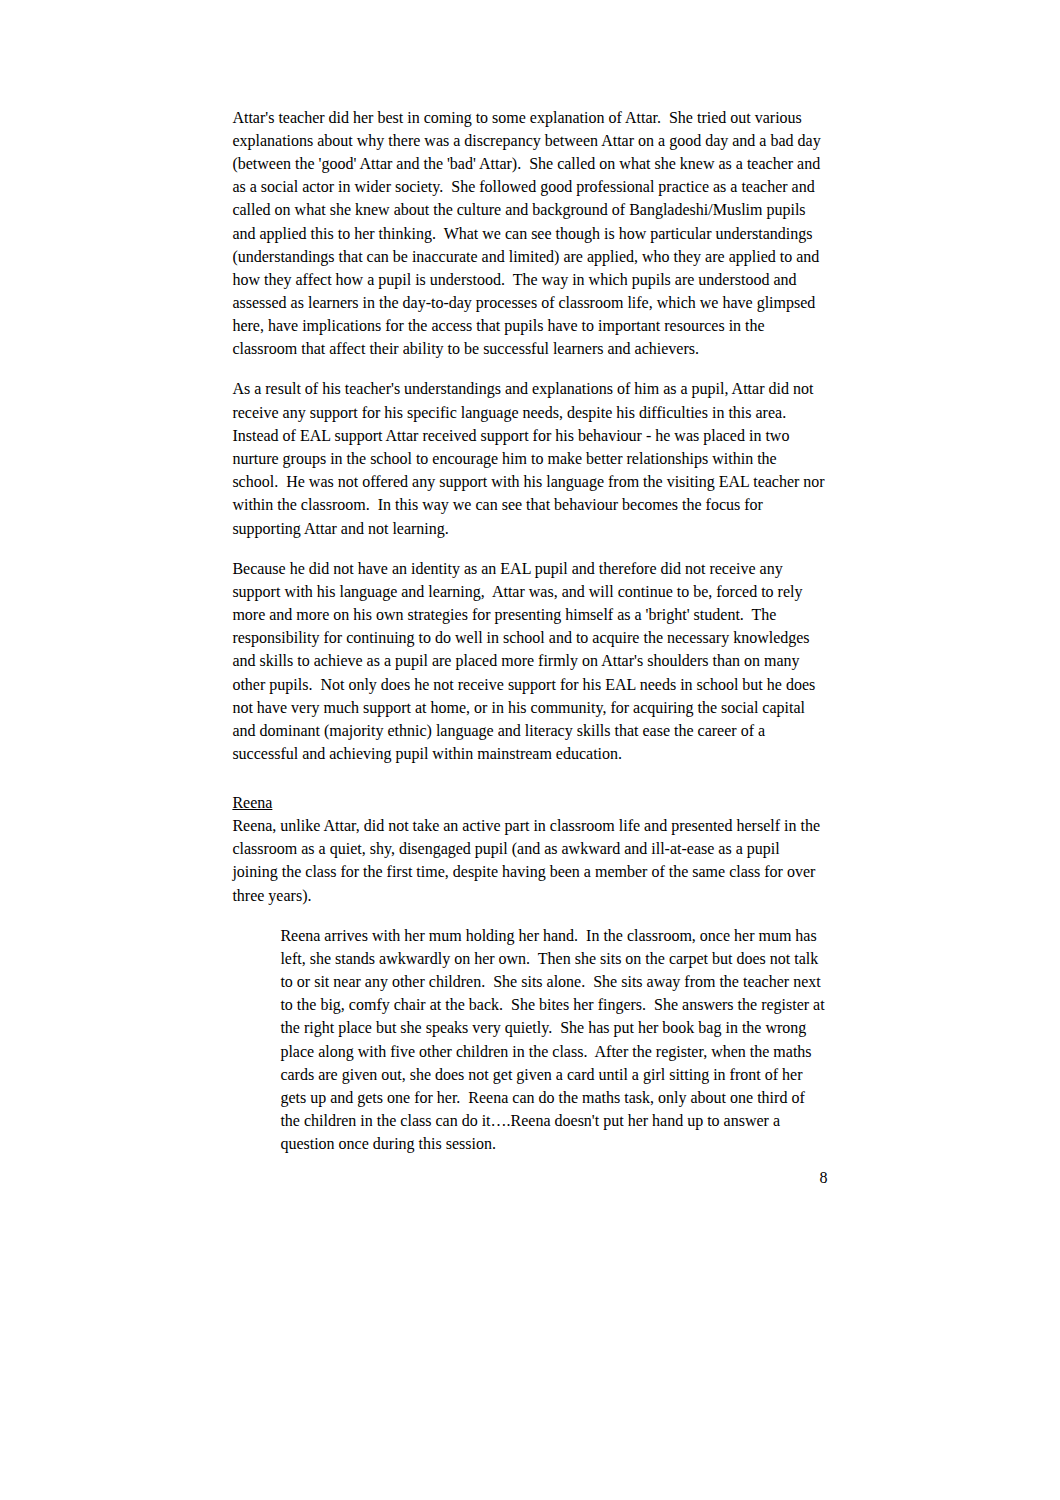Attar's teacher did her best in coming to some explanation of Attar. She tried out various explanations about why there was a discrepancy between Attar on a good day and a bad day (between the 'good' Attar and the 'bad' Attar). She called on what she knew as a teacher and as a social actor in wider society. She followed good professional practice as a teacher and called on what she knew about the culture and background of Bangladeshi/Muslim pupils and applied this to her thinking. What we can see though is how particular understandings (understandings that can be inaccurate and limited) are applied, who they are applied to and how they affect how a pupil is understood. The way in which pupils are understood and assessed as learners in the day-to-day processes of classroom life, which we have glimpsed here, have implications for the access that pupils have to important resources in the classroom that affect their ability to be successful learners and achievers.
As a result of his teacher's understandings and explanations of him as a pupil, Attar did not receive any support for his specific language needs, despite his difficulties in this area. Instead of EAL support Attar received support for his behaviour - he was placed in two nurture groups in the school to encourage him to make better relationships within the school. He was not offered any support with his language from the visiting EAL teacher nor within the classroom. In this way we can see that behaviour becomes the focus for supporting Attar and not learning.
Because he did not have an identity as an EAL pupil and therefore did not receive any support with his language and learning, Attar was, and will continue to be, forced to rely more and more on his own strategies for presenting himself as a 'bright' student. The responsibility for continuing to do well in school and to acquire the necessary knowledges and skills to achieve as a pupil are placed more firmly on Attar's shoulders than on many other pupils. Not only does he not receive support for his EAL needs in school but he does not have very much support at home, or in his community, for acquiring the social capital and dominant (majority ethnic) language and literacy skills that ease the career of a successful and achieving pupil within mainstream education.
Reena
Reena, unlike Attar, did not take an active part in classroom life and presented herself in the classroom as a quiet, shy, disengaged pupil (and as awkward and ill-at-ease as a pupil joining the class for the first time, despite having been a member of the same class for over three years).
Reena arrives with her mum holding her hand. In the classroom, once her mum has left, she stands awkwardly on her own. Then she sits on the carpet but does not talk to or sit near any other children. She sits alone. She sits away from the teacher next to the big, comfy chair at the back. She bites her fingers. She answers the register at the right place but she speaks very quietly. She has put her book bag in the wrong place along with five other children in the class. After the register, when the maths cards are given out, she does not get given a card until a girl sitting in front of her gets up and gets one for her. Reena can do the maths task, only about one third of the children in the class can do it….Reena doesn't put her hand up to answer a question once during this session.
8